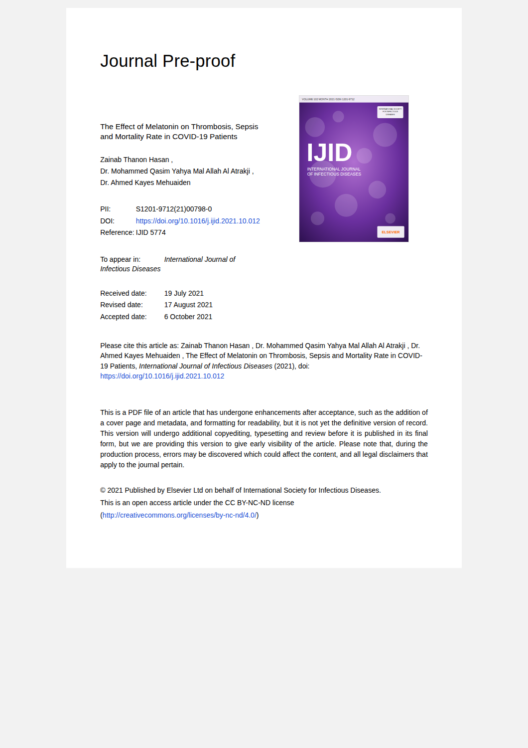Journal Pre-proof
The Effect of Melatonin on Thrombosis, Sepsis and Mortality Rate in COVID-19 Patients
Zainab Thanon Hasan ,
Dr. Mohammed Qasim Yahya Mal Allah Al Atrakji ,
Dr. Ahmed Kayes Mehuaiden
| PII: | S1201-9712(21)00798-0 |
| DOI: | https://doi.org/10.1016/j.ijid.2021.10.012 |
| Reference: | IJID 5774 |
To appear in: International Journal of Infectious Diseases
| Received date: | 19 July 2021 |
| Revised date: | 17 August 2021 |
| Accepted date: | 6 October 2021 |
Please cite this article as: Zainab Thanon Hasan , Dr. Mohammed Qasim Yahya Mal Allah Al Atrakji , Dr. Ahmed Kayes Mehuaiden , The Effect of Melatonin on Thrombosis, Sepsis and Mortality Rate in COVID-19 Patients, International Journal of Infectious Diseases (2021), doi: https://doi.org/10.1016/j.ijid.2021.10.012
This is a PDF file of an article that has undergone enhancements after acceptance, such as the addition of a cover page and metadata, and formatting for readability, but it is not yet the definitive version of record. This version will undergo additional copyediting, typesetting and review before it is published in its final form, but we are providing this version to give early visibility of the article. Please note that, during the production process, errors may be discovered which could affect the content, and all legal disclaimers that apply to the journal pertain.
© 2021 Published by Elsevier Ltd on behalf of International Society for Infectious Diseases.
This is an open access article under the CC BY-NC-ND license
(http://creativecommons.org/licenses/by-nc-nd/4.0/)